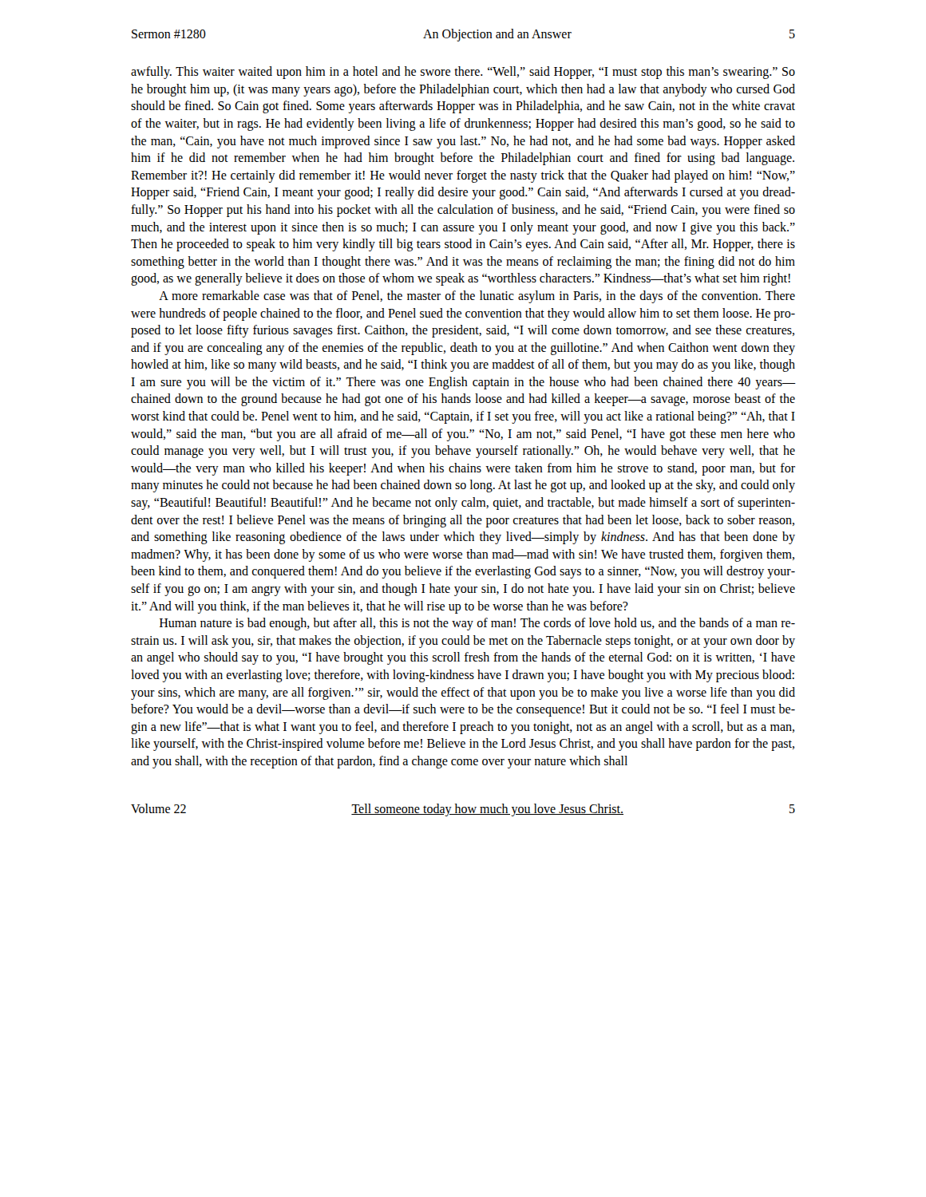Sermon #1280 An Objection and an Answer 5
awfully. This waiter waited upon him in a hotel and he swore there. “Well,” said Hopper, “I must stop this man’s swearing.” So he brought him up, (it was many years ago), before the Philadelphian court, which then had a law that anybody who cursed God should be fined. So Cain got fined. Some years afterwards Hopper was in Philadelphia, and he saw Cain, not in the white cravat of the waiter, but in rags. He had evidently been living a life of drunkenness; Hopper had desired this man’s good, so he said to the man, “Cain, you have not much improved since I saw you last.” No, he had not, and he had some bad ways. Hopper asked him if he did not remember when he had him brought before the Philadelphian court and fined for using bad language. Remember it?! He certainly did remember it! He would never forget the nasty trick that the Quaker had played on him! “Now,” Hopper said, “Friend Cain, I meant your good; I really did desire your good.” Cain said, “And afterwards I cursed at you dreadfully.” So Hopper put his hand into his pocket with all the calculation of business, and he said, “Friend Cain, you were fined so much, and the interest upon it since then is so much; I can assure you I only meant your good, and now I give you this back.” Then he proceeded to speak to him very kindly till big tears stood in Cain’s eyes. And Cain said, “After all, Mr. Hopper, there is something better in the world than I thought there was.” And it was the means of reclaiming the man; the fining did not do him good, as we generally believe it does on those of whom we speak as “worthless characters.” Kindness—that’s what set him right!
A more remarkable case was that of Penel, the master of the lunatic asylum in Paris, in the days of the convention. There were hundreds of people chained to the floor, and Penel sued the convention that they would allow him to set them loose. He proposed to let loose fifty furious savages first. Caithon, the president, said, “I will come down tomorrow, and see these creatures, and if you are concealing any of the enemies of the republic, death to you at the guillotine.” And when Caithon went down they howled at him, like so many wild beasts, and he said, “I think you are maddest of all of them, but you may do as you like, though I am sure you will be the victim of it.” There was one English captain in the house who had been chained there 40 years—chained down to the ground because he had got one of his hands loose and had killed a keeper—a savage, morose beast of the worst kind that could be. Penel went to him, and he said, “Captain, if I set you free, will you act like a rational being?” “Ah, that I would,” said the man, “but you are all afraid of me—all of you.” “No, I am not,” said Penel, “I have got these men here who could manage you very well, but I will trust you, if you behave yourself rationally.” Oh, he would behave very well, that he would—the very man who killed his keeper! And when his chains were taken from him he strove to stand, poor man, but for many minutes he could not because he had been chained down so long. At last he got up, and looked up at the sky, and could only say, “Beautiful! Beautiful! Beautiful!” And he became not only calm, quiet, and tractable, but made himself a sort of superintendent over the rest! I believe Penel was the means of bringing all the poor creatures that had been let loose, back to sober reason, and something like reasoning obedience of the laws under which they lived—simply by kindness. And has that been done by madmen? Why, it has been done by some of us who were worse than mad—mad with sin! We have trusted them, forgiven them, been kind to them, and conquered them! And do you believe if the everlasting God says to a sinner, “Now, you will destroy yourself if you go on; I am angry with your sin, and though I hate your sin, I do not hate you. I have laid your sin on Christ; believe it.” And will you think, if the man believes it, that he will rise up to be worse than he was before?
Human nature is bad enough, but after all, this is not the way of man! The cords of love hold us, and the bands of a man restrain us. I will ask you, sir, that makes the objection, if you could be met on the Tabernacle steps tonight, or at your own door by an angel who should say to you, “I have brought you this scroll fresh from the hands of the eternal God: on it is written, ‘I have loved you with an everlasting love; therefore, with loving-kindness have I drawn you; I have bought you with My precious blood: your sins, which are many, are all forgiven.’” sir, would the effect of that upon you be to make you live a worse life than you did before? You would be a devil—worse than a devil—if such were to be the consequence! But it could not be so. “I feel I must begin a new life”—that is what I want you to feel, and therefore I preach to you tonight, not as an angel with a scroll, but as a man, like yourself, with the Christ-inspired volume before me! Believe in the Lord Jesus Christ, and you shall have pardon for the past, and you shall, with the reception of that pardon, find a change come over your nature which shall
Volume 22 Tell someone today how much you love Jesus Christ. 5